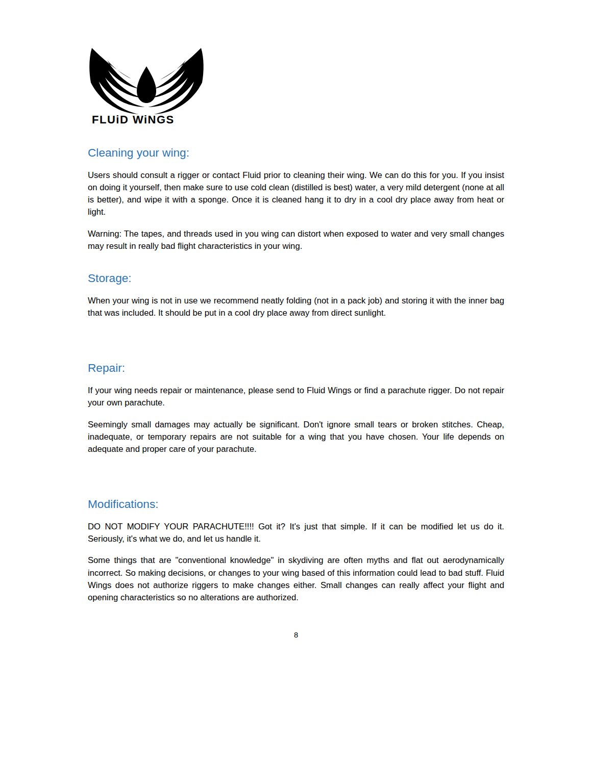FLUiD WiNGS
Cleaning your wing:
Users should consult a rigger or contact Fluid prior to cleaning their wing. We can do this for you. If you insist on doing it yourself, then make sure to use cold clean (distilled is best) water, a very mild detergent (none at all is better), and wipe it with a sponge. Once it is cleaned hang it to dry in a cool dry place away from heat or light.
Warning: The tapes, and threads used in you wing can distort when exposed to water and very small changes may result in really bad flight characteristics in your wing.
Storage:
When your wing is not in use we recommend neatly folding (not in a pack job) and storing it with the inner bag that was included. It should be put in a cool dry place away from direct sunlight.
Repair:
If your wing needs repair or maintenance, please send to Fluid Wings or find a parachute rigger. Do not repair your own parachute.
Seemingly small damages may actually be significant. Don't ignore small tears or broken stitches. Cheap, inadequate, or temporary repairs are not suitable for a wing that you have chosen. Your life depends on adequate and proper care of your parachute.
Modifications:
DO NOT MODIFY YOUR PARACHUTE!!!! Got it? It's just that simple. If it can be modified let us do it. Seriously, it's what we do, and let us handle it.
Some things that are "conventional knowledge" in skydiving are often myths and flat out aerodynamically incorrect. So making decisions, or changes to your wing based of this information could lead to bad stuff. Fluid Wings does not authorize riggers to make changes either. Small changes can really affect your flight and opening characteristics so no alterations are authorized.
8